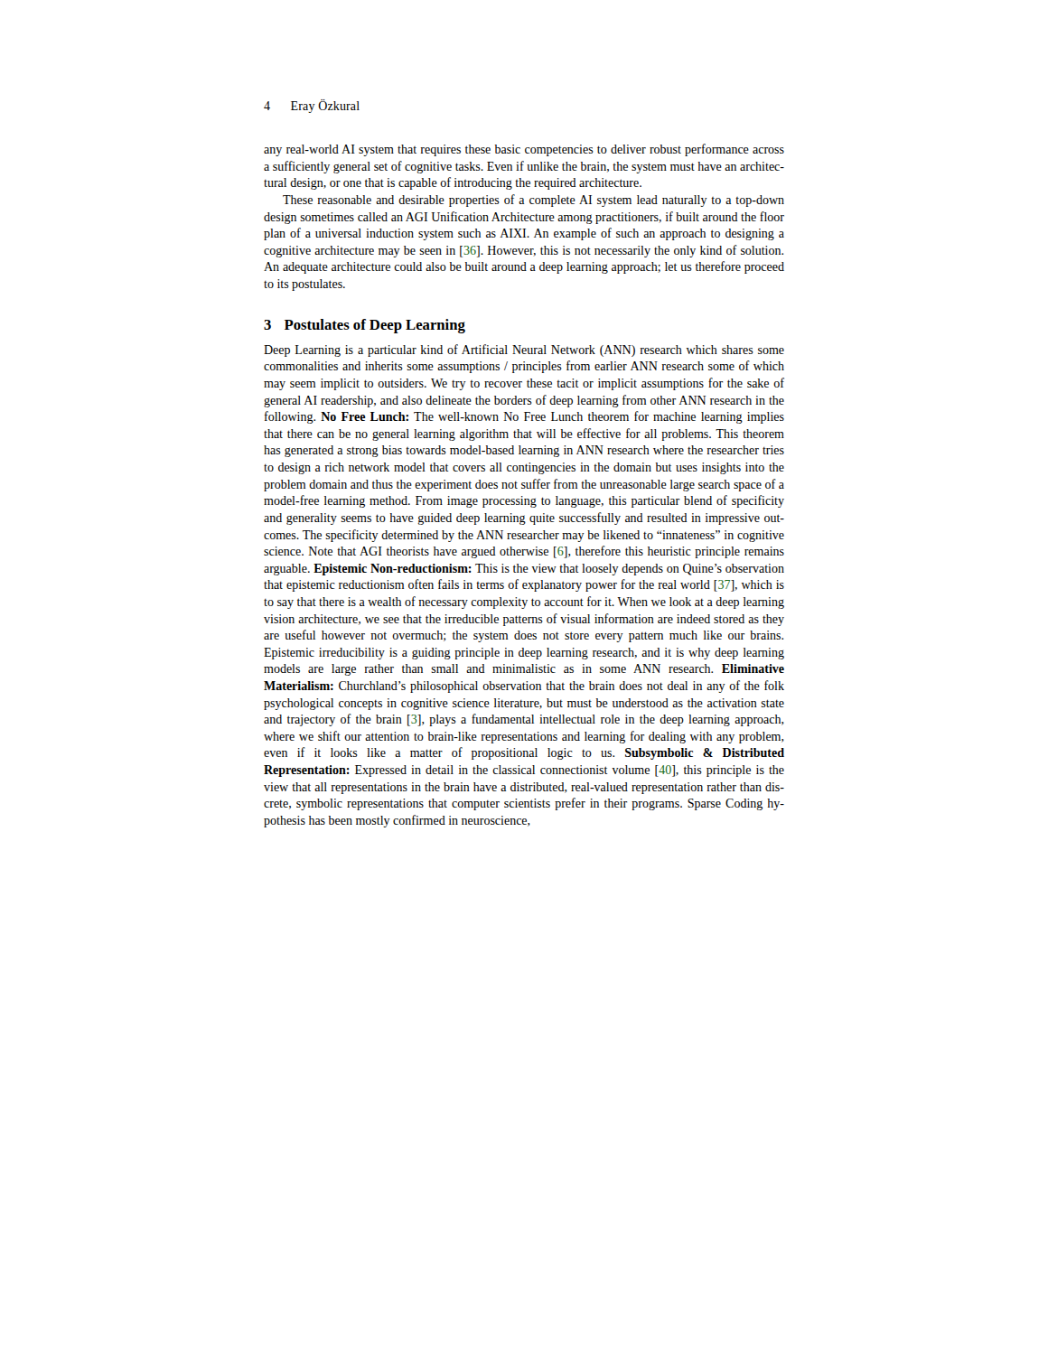4 Eray Özkural
any real-world AI system that requires these basic competencies to deliver robust performance across a sufficiently general set of cognitive tasks. Even if unlike the brain, the system must have an architectural design, or one that is capable of introducing the required architecture.
These reasonable and desirable properties of a complete AI system lead naturally to a top-down design sometimes called an AGI Unification Architecture among practitioners, if built around the floor plan of a universal induction system such as AIXI. An example of such an approach to designing a cognitive architecture may be seen in [36]. However, this is not necessarily the only kind of solution. An adequate architecture could also be built around a deep learning approach; let us therefore proceed to its postulates.
3 Postulates of Deep Learning
Deep Learning is a particular kind of Artificial Neural Network (ANN) research which shares some commonalities and inherits some assumptions / principles from earlier ANN research some of which may seem implicit to outsiders. We try to recover these tacit or implicit assumptions for the sake of general AI readership, and also delineate the borders of deep learning from other ANN research in the following. No Free Lunch: The well-known No Free Lunch theorem for machine learning implies that there can be no general learning algorithm that will be effective for all problems. This theorem has generated a strong bias towards model-based learning in ANN research where the researcher tries to design a rich network model that covers all contingencies in the domain but uses insights into the problem domain and thus the experiment does not suffer from the unreasonable large search space of a model-free learning method. From image processing to language, this particular blend of specificity and generality seems to have guided deep learning quite successfully and resulted in impressive outcomes. The specificity determined by the ANN researcher may be likened to “innateness” in cognitive science. Note that AGI theorists have argued otherwise [6], therefore this heuristic principle remains arguable. Epistemic Non-reductionism: This is the view that loosely depends on Quine’s observation that epistemic reductionism often fails in terms of explanatory power for the real world [37], which is to say that there is a wealth of necessary complexity to account for it. When we look at a deep learning vision architecture, we see that the irreducible patterns of visual information are indeed stored as they are useful however not overmuch; the system does not store every pattern much like our brains. Epistemic irreducibility is a guiding principle in deep learning research, and it is why deep learning models are large rather than small and minimalistic as in some ANN research. Eliminative Materialism: Churchland’s philosophical observation that the brain does not deal in any of the folk psychological concepts in cognitive science literature, but must be understood as the activation state and trajectory of the brain [3], plays a fundamental intellectual role in the deep learning approach, where we shift our attention to brain-like representations and learning for dealing with any problem, even if it looks like a matter of propositional logic to us. Subsymbolic & Distributed Representation: Expressed in detail in the classical connectionist volume [40], this principle is the view that all representations in the brain have a distributed, real-valued representation rather than discrete, symbolic representations that computer scientists prefer in their programs. Sparse Coding hypothesis has been mostly confirmed in neuroscience,